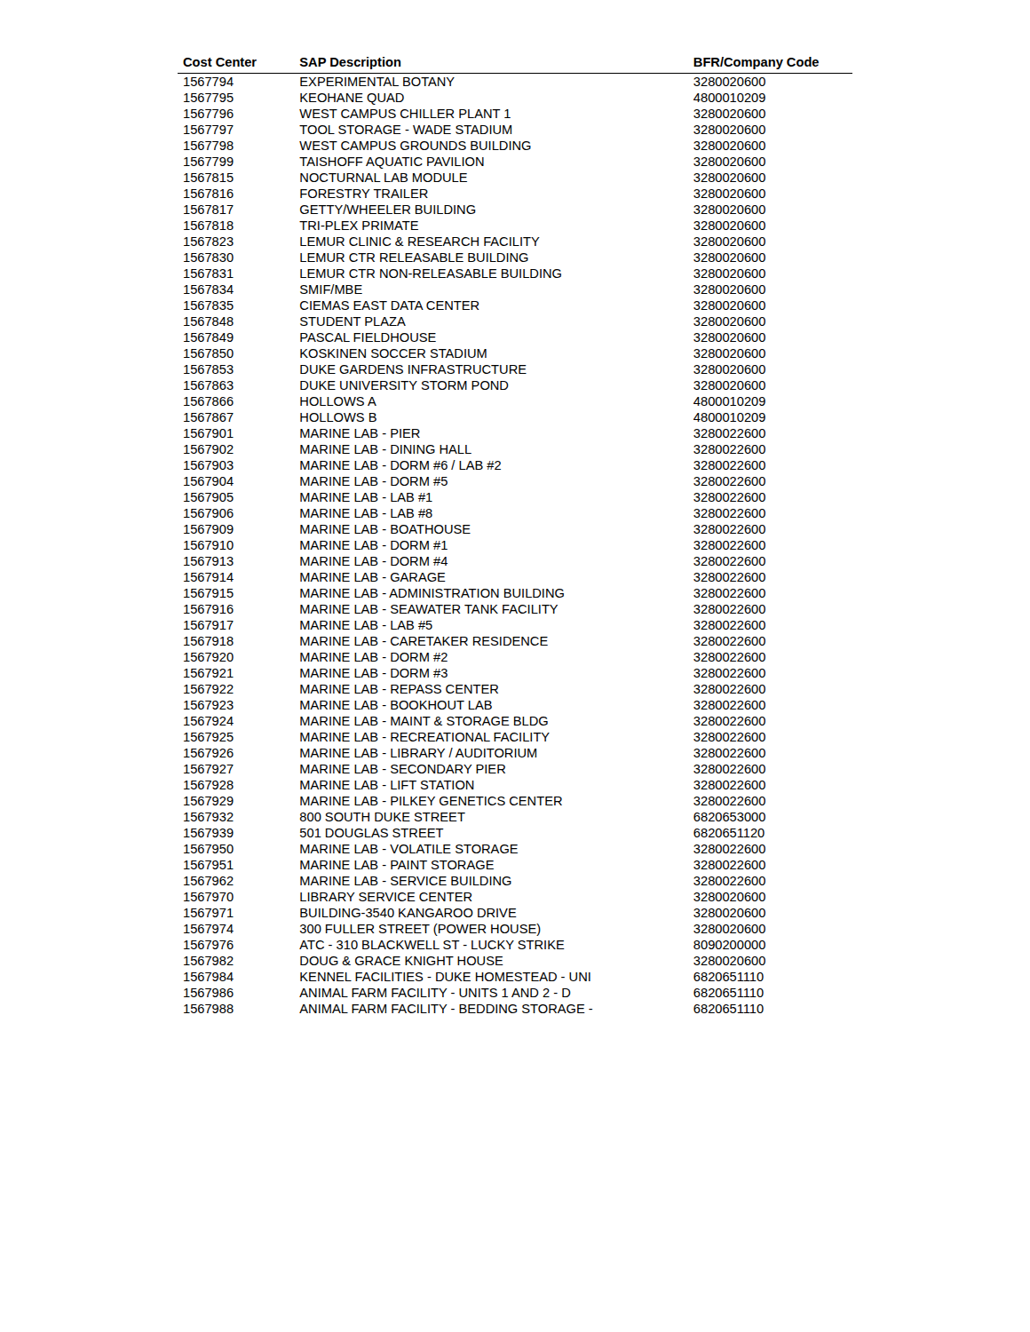| Cost Center | SAP Description | BFR/Company Code |
| --- | --- | --- |
| 1567794 | EXPERIMENTAL BOTANY | 3280020600 |
| 1567795 | KEOHANE QUAD | 4800010209 |
| 1567796 | WEST CAMPUS CHILLER PLANT 1 | 3280020600 |
| 1567797 | TOOL STORAGE - WADE STADIUM | 3280020600 |
| 1567798 | WEST CAMPUS GROUNDS BUILDING | 3280020600 |
| 1567799 | TAISHOFF AQUATIC PAVILION | 3280020600 |
| 1567815 | NOCTURNAL LAB MODULE | 3280020600 |
| 1567816 | FORESTRY TRAILER | 3280020600 |
| 1567817 | GETTY/WHEELER BUILDING | 3280020600 |
| 1567818 | TRI-PLEX PRIMATE | 3280020600 |
| 1567823 | LEMUR CLINIC & RESEARCH FACILITY | 3280020600 |
| 1567830 | LEMUR CTR RELEASABLE BUILDING | 3280020600 |
| 1567831 | LEMUR CTR NON-RELEASABLE BUILDING | 3280020600 |
| 1567834 | SMIF/MBE | 3280020600 |
| 1567835 | CIEMAS EAST DATA CENTER | 3280020600 |
| 1567848 | STUDENT PLAZA | 3280020600 |
| 1567849 | PASCAL FIELDHOUSE | 3280020600 |
| 1567850 | KOSKINEN SOCCER STADIUM | 3280020600 |
| 1567853 | DUKE GARDENS INFRASTRUCTURE | 3280020600 |
| 1567863 | DUKE UNIVERSITY STORM POND | 3280020600 |
| 1567866 | HOLLOWS A | 4800010209 |
| 1567867 | HOLLOWS B | 4800010209 |
| 1567901 | MARINE LAB - PIER | 3280022600 |
| 1567902 | MARINE LAB - DINING HALL | 3280022600 |
| 1567903 | MARINE LAB - DORM #6 / LAB #2 | 3280022600 |
| 1567904 | MARINE LAB - DORM #5 | 3280022600 |
| 1567905 | MARINE LAB - LAB #1 | 3280022600 |
| 1567906 | MARINE LAB - LAB #8 | 3280022600 |
| 1567909 | MARINE LAB - BOATHOUSE | 3280022600 |
| 1567910 | MARINE LAB - DORM #1 | 3280022600 |
| 1567913 | MARINE LAB - DORM #4 | 3280022600 |
| 1567914 | MARINE LAB - GARAGE | 3280022600 |
| 1567915 | MARINE LAB - ADMINISTRATION BUILDING | 3280022600 |
| 1567916 | MARINE LAB - SEAWATER TANK FACILITY | 3280022600 |
| 1567917 | MARINE LAB - LAB #5 | 3280022600 |
| 1567918 | MARINE LAB - CARETAKER RESIDENCE | 3280022600 |
| 1567920 | MARINE LAB - DORM #2 | 3280022600 |
| 1567921 | MARINE LAB - DORM #3 | 3280022600 |
| 1567922 | MARINE LAB - REPASS CENTER | 3280022600 |
| 1567923 | MARINE LAB - BOOKHOUT LAB | 3280022600 |
| 1567924 | MARINE LAB - MAINT & STORAGE BLDG | 3280022600 |
| 1567925 | MARINE LAB - RECREATIONAL FACILITY | 3280022600 |
| 1567926 | MARINE LAB - LIBRARY / AUDITORIUM | 3280022600 |
| 1567927 | MARINE LAB - SECONDARY PIER | 3280022600 |
| 1567928 | MARINE LAB - LIFT STATION | 3280022600 |
| 1567929 | MARINE LAB - PILKEY GENETICS CENTER | 3280022600 |
| 1567932 | 800 SOUTH DUKE STREET | 6820653000 |
| 1567939 | 501 DOUGLAS STREET | 6820651120 |
| 1567950 | MARINE LAB - VOLATILE STORAGE | 3280022600 |
| 1567951 | MARINE LAB - PAINT STORAGE | 3280022600 |
| 1567962 | MARINE LAB - SERVICE BUILDING | 3280022600 |
| 1567970 | LIBRARY SERVICE CENTER | 3280020600 |
| 1567971 | BUILDING-3540 KANGAROO DRIVE | 3280020600 |
| 1567974 | 300 FULLER STREET (POWER HOUSE) | 3280020600 |
| 1567976 | ATC - 310 BLACKWELL ST - LUCKY STRIKE | 8090200000 |
| 1567982 | DOUG & GRACE KNIGHT HOUSE | 3280020600 |
| 1567984 | KENNEL FACILITIES - DUKE HOMESTEAD - UNI | 6820651110 |
| 1567986 | ANIMAL FARM FACILITY - UNITS 1 AND 2 - D | 6820651110 |
| 1567988 | ANIMAL FARM FACILITY - BEDDING STORAGE - | 6820651110 |